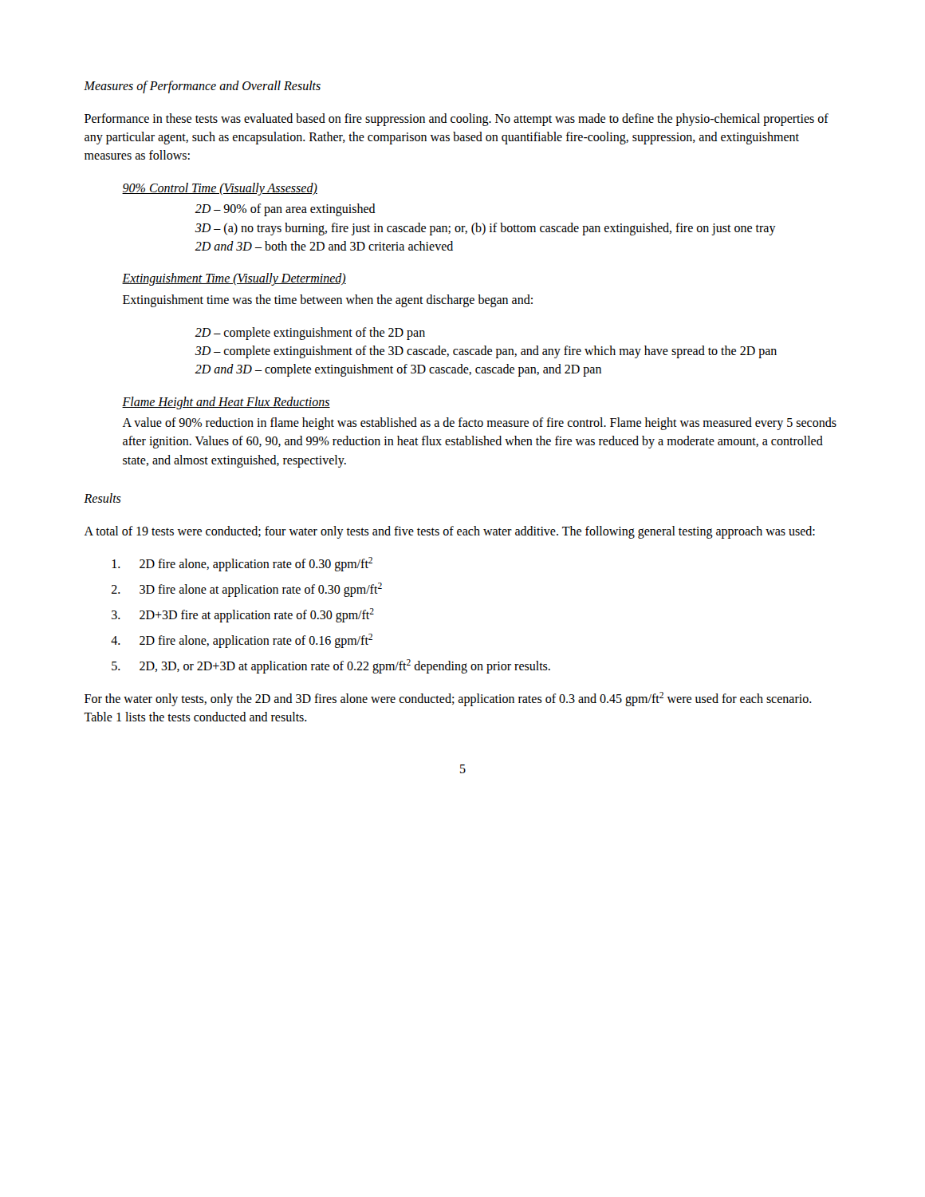Measures of Performance and Overall Results
Performance in these tests was evaluated based on fire suppression and cooling. No attempt was made to define the physio-chemical properties of any particular agent, such as encapsulation. Rather, the comparison was based on quantifiable fire-cooling, suppression, and extinguishment measures as follows:
90% Control Time (Visually Assessed)
2D – 90% of pan area extinguished
3D – (a) no trays burning, fire just in cascade pan; or, (b) if bottom cascade pan extinguished, fire on just one tray
2D and 3D – both the 2D and 3D criteria achieved
Extinguishment Time (Visually Determined)
Extinguishment time was the time between when the agent discharge began and:
2D – complete extinguishment of the 2D pan
3D – complete extinguishment of the 3D cascade, cascade pan, and any fire which may have spread to the 2D pan
2D and 3D – complete extinguishment of 3D cascade, cascade pan, and 2D pan
Flame Height and Heat Flux Reductions
A value of 90% reduction in flame height was established as a de facto measure of fire control. Flame height was measured every 5 seconds after ignition. Values of 60, 90, and 99% reduction in heat flux established when the fire was reduced by a moderate amount, a controlled state, and almost extinguished, respectively.
Results
A total of 19 tests were conducted; four water only tests and five tests of each water additive. The following general testing approach was used:
1. 2D fire alone, application rate of 0.30 gpm/ft2
2. 3D fire alone at application rate of 0.30 gpm/ft2
3. 2D+3D fire at application rate of 0.30 gpm/ft2
4. 2D fire alone, application rate of 0.16 gpm/ft2
5. 2D, 3D, or 2D+3D at application rate of 0.22 gpm/ft2 depending on prior results.
For the water only tests, only the 2D and 3D fires alone were conducted; application rates of 0.3 and 0.45 gpm/ft2 were used for each scenario. Table 1 lists the tests conducted and results.
5